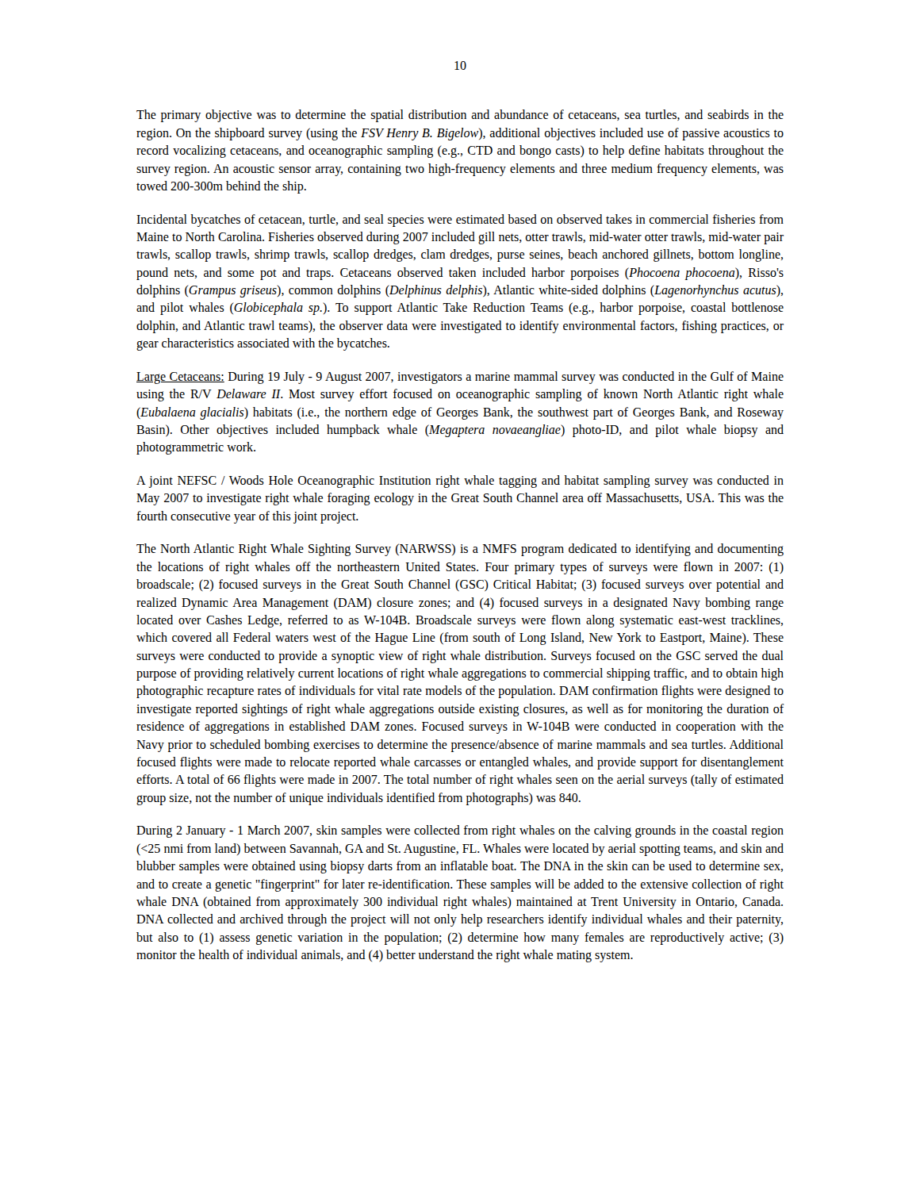10
The primary objective was to determine the spatial distribution and abundance of cetaceans, sea turtles, and seabirds in the region. On the shipboard survey (using the FSV Henry B. Bigelow), additional objectives included use of passive acoustics to record vocalizing cetaceans, and oceanographic sampling (e.g., CTD and bongo casts) to help define habitats throughout the survey region. An acoustic sensor array, containing two high-frequency elements and three medium frequency elements, was towed 200-300m behind the ship.
Incidental bycatches of cetacean, turtle, and seal species were estimated based on observed takes in commercial fisheries from Maine to North Carolina. Fisheries observed during 2007 included gill nets, otter trawls, mid-water otter trawls, mid-water pair trawls, scallop trawls, shrimp trawls, scallop dredges, clam dredges, purse seines, beach anchored gillnets, bottom longline, pound nets, and some pot and traps. Cetaceans observed taken included harbor porpoises (Phocoena phocoena), Risso's dolphins (Grampus griseus), common dolphins (Delphinus delphis), Atlantic white-sided dolphins (Lagenorhynchus acutus), and pilot whales (Globicephala sp.). To support Atlantic Take Reduction Teams (e.g., harbor porpoise, coastal bottlenose dolphin, and Atlantic trawl teams), the observer data were investigated to identify environmental factors, fishing practices, or gear characteristics associated with the bycatches.
Large Cetaceans: During 19 July - 9 August 2007, investigators a marine mammal survey was conducted in the Gulf of Maine using the R/V Delaware II. Most survey effort focused on oceanographic sampling of known North Atlantic right whale (Eubalaena glacialis) habitats (i.e., the northern edge of Georges Bank, the southwest part of Georges Bank, and Roseway Basin). Other objectives included humpback whale (Megaptera novaeangliae) photo-ID, and pilot whale biopsy and photogrammetric work.
A joint NEFSC / Woods Hole Oceanographic Institution right whale tagging and habitat sampling survey was conducted in May 2007 to investigate right whale foraging ecology in the Great South Channel area off Massachusetts, USA. This was the fourth consecutive year of this joint project.
The North Atlantic Right Whale Sighting Survey (NARWSS) is a NMFS program dedicated to identifying and documenting the locations of right whales off the northeastern United States. Four primary types of surveys were flown in 2007: (1) broadscale; (2) focused surveys in the Great South Channel (GSC) Critical Habitat; (3) focused surveys over potential and realized Dynamic Area Management (DAM) closure zones; and (4) focused surveys in a designated Navy bombing range located over Cashes Ledge, referred to as W-104B. Broadscale surveys were flown along systematic east-west tracklines, which covered all Federal waters west of the Hague Line (from south of Long Island, New York to Eastport, Maine). These surveys were conducted to provide a synoptic view of right whale distribution. Surveys focused on the GSC served the dual purpose of providing relatively current locations of right whale aggregations to commercial shipping traffic, and to obtain high photographic recapture rates of individuals for vital rate models of the population. DAM confirmation flights were designed to investigate reported sightings of right whale aggregations outside existing closures, as well as for monitoring the duration of residence of aggregations in established DAM zones. Focused surveys in W-104B were conducted in cooperation with the Navy prior to scheduled bombing exercises to determine the presence/absence of marine mammals and sea turtles. Additional focused flights were made to relocate reported whale carcasses or entangled whales, and provide support for disentanglement efforts. A total of 66 flights were made in 2007. The total number of right whales seen on the aerial surveys (tally of estimated group size, not the number of unique individuals identified from photographs) was 840.
During 2 January - 1 March 2007, skin samples were collected from right whales on the calving grounds in the coastal region (<25 nmi from land) between Savannah, GA and St. Augustine, FL. Whales were located by aerial spotting teams, and skin and blubber samples were obtained using biopsy darts from an inflatable boat. The DNA in the skin can be used to determine sex, and to create a genetic "fingerprint" for later re-identification. These samples will be added to the extensive collection of right whale DNA (obtained from approximately 300 individual right whales) maintained at Trent University in Ontario, Canada. DNA collected and archived through the project will not only help researchers identify individual whales and their paternity, but also to (1) assess genetic variation in the population; (2) determine how many females are reproductively active; (3) monitor the health of individual animals, and (4) better understand the right whale mating system.